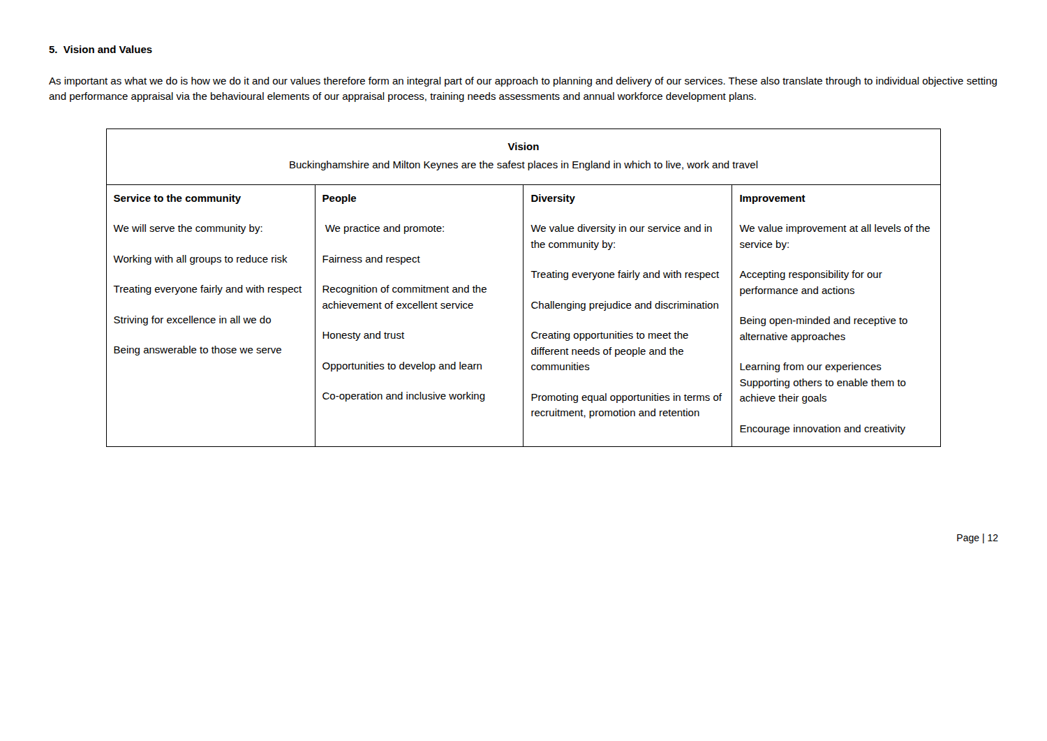5. Vision and Values
As important as what we do is how we do it and our values therefore form an integral part of our approach to planning and delivery of our services. These also translate through to individual objective setting and performance appraisal via the behavioural elements of our appraisal process, training needs assessments and annual workforce development plans.
| Vision Buckinghamshire and Milton Keynes are the safest places in England in which to live, work and travel |
| Service to the community We will serve the community by: Working with all groups to reduce risk Treating everyone fairly and with respect Striving for excellence in all we do Being answerable to those we serve | People We practice and promote: Fairness and respect Recognition of commitment and the achievement of excellent service Honesty and trust Opportunities to develop and learn Co-operation and inclusive working | Diversity We value diversity in our service and in the community by: Treating everyone fairly and with respect Challenging prejudice and discrimination Creating opportunities to meet the different needs of people and the communities Promoting equal opportunities in terms of recruitment, promotion and retention | Improvement We value improvement at all levels of the service by: Accepting responsibility for our performance and actions Being open-minded and receptive to alternative approaches Learning from our experiences Supporting others to enable them to achieve their goals Encourage innovation and creativity |
Page | 12